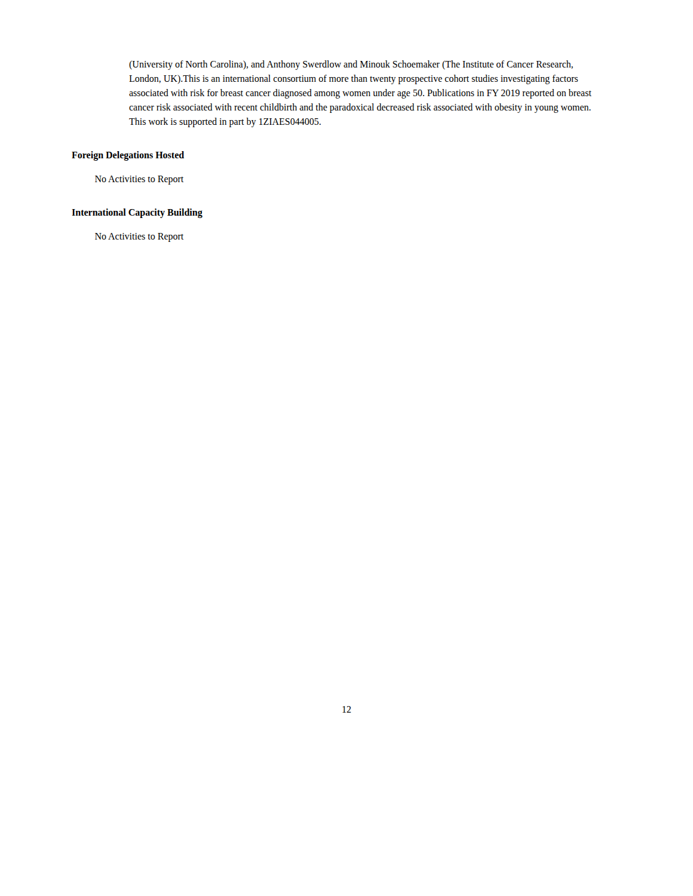(University of North Carolina), and Anthony Swerdlow and Minouk Schoemaker (The Institute of Cancer Research, London, UK).This is an international consortium of more than twenty prospective cohort studies investigating factors associated with risk for breast cancer diagnosed among women under age 50. Publications in FY 2019 reported on breast cancer risk associated with recent childbirth and the paradoxical decreased risk associated with obesity in young women. This work is supported in part by 1ZIAES044005.
Foreign Delegations Hosted
No Activities to Report
International Capacity Building
No Activities to Report
12